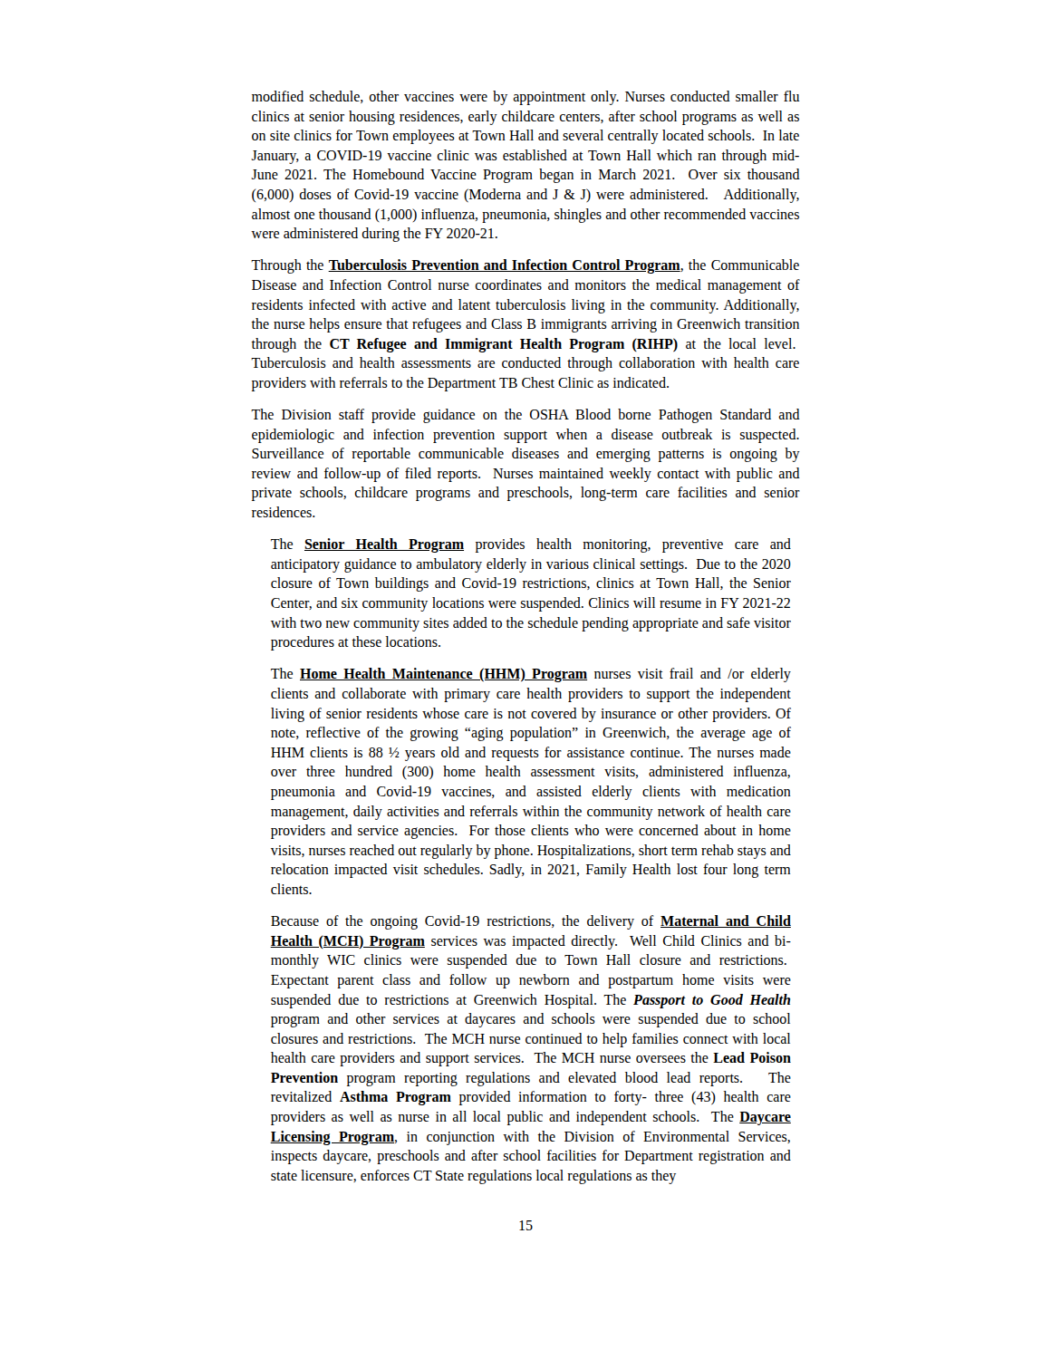modified schedule, other vaccines were by appointment only. Nurses conducted smaller flu clinics at senior housing residences, early childcare centers, after school programs as well as on site clinics for Town employees at Town Hall and several centrally located schools. In late January, a COVID-19 vaccine clinic was established at Town Hall which ran through mid-June 2021. The Homebound Vaccine Program began in March 2021. Over six thousand (6,000) doses of Covid-19 vaccine (Moderna and J & J) were administered. Additionally, almost one thousand (1,000) influenza, pneumonia, shingles and other recommended vaccines were administered during the FY 2020-21.
Through the Tuberculosis Prevention and Infection Control Program, the Communicable Disease and Infection Control nurse coordinates and monitors the medical management of residents infected with active and latent tuberculosis living in the community. Additionally, the nurse helps ensure that refugees and Class B immigrants arriving in Greenwich transition through the CT Refugee and Immigrant Health Program (RIHP) at the local level. Tuberculosis and health assessments are conducted through collaboration with health care providers with referrals to the Department TB Chest Clinic as indicated.
The Division staff provide guidance on the OSHA Blood borne Pathogen Standard and epidemiologic and infection prevention support when a disease outbreak is suspected. Surveillance of reportable communicable diseases and emerging patterns is ongoing by review and follow-up of filed reports. Nurses maintained weekly contact with public and private schools, childcare programs and preschools, long-term care facilities and senior residences.
The Senior Health Program provides health monitoring, preventive care and anticipatory guidance to ambulatory elderly in various clinical settings. Due to the 2020 closure of Town buildings and Covid-19 restrictions, clinics at Town Hall, the Senior Center, and six community locations were suspended. Clinics will resume in FY 2021-22 with two new community sites added to the schedule pending appropriate and safe visitor procedures at these locations.
The Home Health Maintenance (HHM) Program nurses visit frail and /or elderly clients and collaborate with primary care health providers to support the independent living of senior residents whose care is not covered by insurance or other providers. Of note, reflective of the growing “aging population” in Greenwich, the average age of HHM clients is 88 ½ years old and requests for assistance continue. The nurses made over three hundred (300) home health assessment visits, administered influenza, pneumonia and Covid-19 vaccines, and assisted elderly clients with medication management, daily activities and referrals within the community network of health care providers and service agencies. For those clients who were concerned about in home visits, nurses reached out regularly by phone. Hospitalizations, short term rehab stays and relocation impacted visit schedules. Sadly, in 2021, Family Health lost four long term clients.
Because of the ongoing Covid-19 restrictions, the delivery of Maternal and Child Health (MCH) Program services was impacted directly. Well Child Clinics and bi- monthly WIC clinics were suspended due to Town Hall closure and restrictions. Expectant parent class and follow up newborn and postpartum home visits were suspended due to restrictions at Greenwich Hospital. The Passport to Good Health program and other services at daycares and schools were suspended due to school closures and restrictions. The MCH nurse continued to help families connect with local health care providers and support services. The MCH nurse oversees the Lead Poison Prevention program reporting regulations and elevated blood lead reports. The revitalized Asthma Program provided information to forty- three (43) health care providers as well as nurse in all local public and independent schools. The Daycare Licensing Program, in conjunction with the Division of Environmental Services, inspects daycare, preschools and after school facilities for Department registration and state licensure, enforces CT State regulations local regulations as they
15